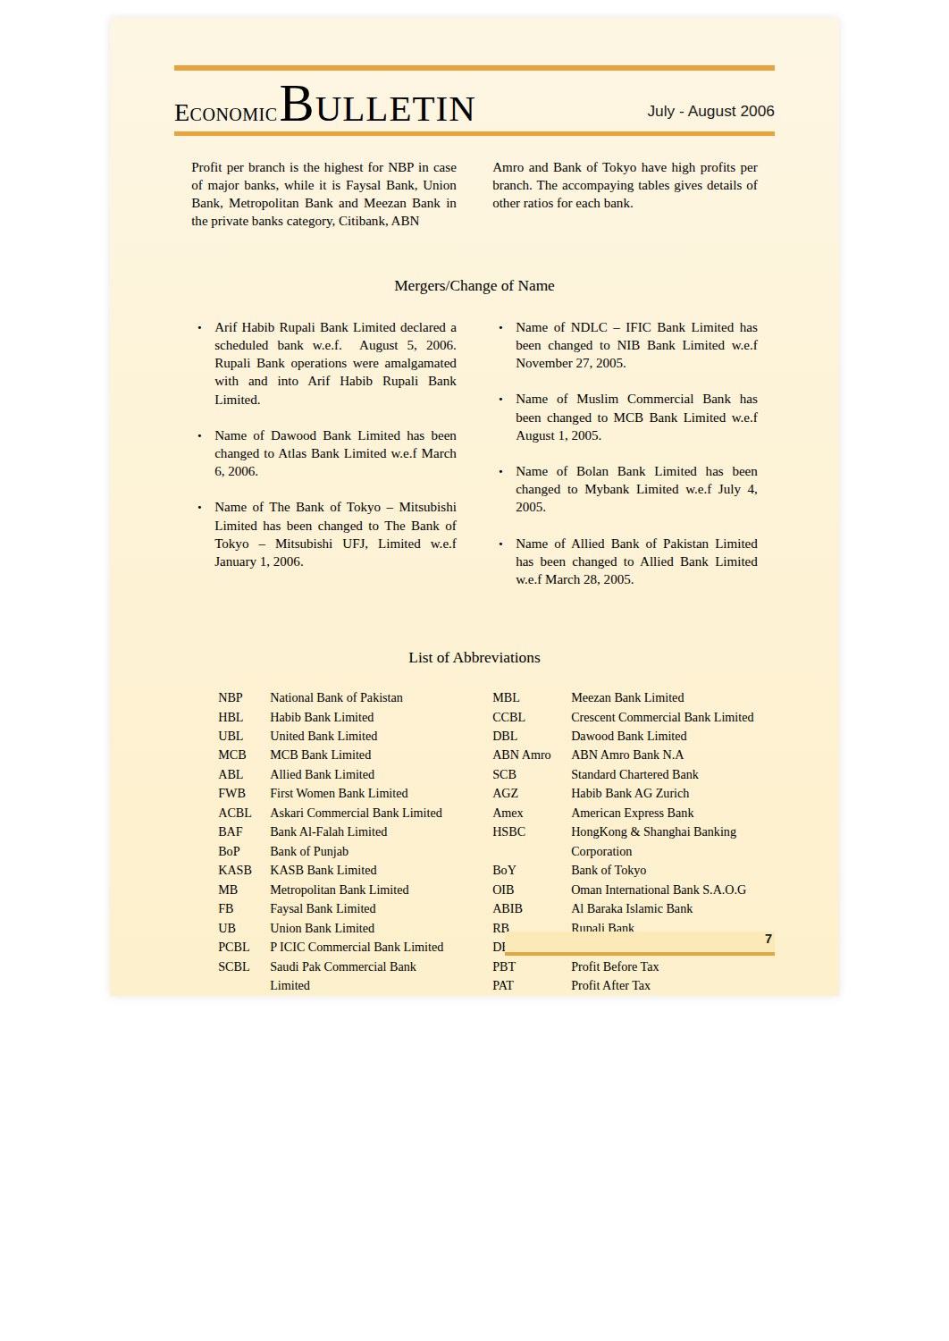Economic Bulletin
July - August 2006
Profit per branch is the highest for NBP in case of major banks, while it is Faysal Bank, Union Bank, Metropolitan Bank and Meezan Bank in the private banks category, Citibank, ABN
Amro and Bank of Tokyo have high profits per branch. The accompaying tables gives details of other ratios for each bank.
Mergers/Change of Name
Arif Habib Rupali Bank Limited declared a scheduled bank w.e.f. August 5, 2006. Rupali Bank operations were amalgamated with and into Arif Habib Rupali Bank Limited.
Name of Dawood Bank Limited has been changed to Atlas Bank Limited w.e.f March 6, 2006.
Name of The Bank of Tokyo – Mitsubishi Limited has been changed to The Bank of Tokyo – Mitsubishi UFJ, Limited w.e.f January 1, 2006.
Name of NDLC – IFIC Bank Limited has been changed to NIB Bank Limited w.e.f November 27, 2005.
Name of Muslim Commercial Bank has been changed to MCB Bank Limited w.e.f August 1, 2005.
Name of Bolan Bank Limited has been changed to Mybank Limited w.e.f July 4, 2005.
Name of Allied Bank of Pakistan Limited has been changed to Allied Bank Limited w.e.f March 28, 2005.
List of Abbreviations
NBP
National Bank of Pakistan
HBL
Habib Bank Limited
UBL
United Bank Limited
MCB
MCB Bank Limited
ABL
Allied Bank Limited
FWB
First Women Bank Limited
ACBL
Askari Commercial Bank Limited
BAF
Bank Al-Falah Limited
BoP
Bank of Punjab
KASB
KASB Bank Limited
MB
Metropolitan Bank Limited
FB
Faysal Bank Limited
UB
Union Bank Limited
PCBL
P ICIC Commercial Bank Limited
SCBL
Saudi Pak Commercial Bank Limited
MBL
Meezan Bank Limited
CCBL
Crescent Commercial Bank Limited
DBL
Dawood Bank Limited
ABN Amro
ABN Amro Bank N.A
SCB
Standard Chartered Bank
AGZ
Habib Bank AG Zurich
Amex
American Express Bank
HSBC
HongKong & Shanghai Banking
Corporation
BoY
Bank of Tokyo
OIB
Oman International Bank S.A.O.G
ABIB
Al Baraka Islamic Bank
RB
Rupali Bank
DB
Deutsche Bank
PBT
Profit Before Tax
PAT
Profit After Tax
7